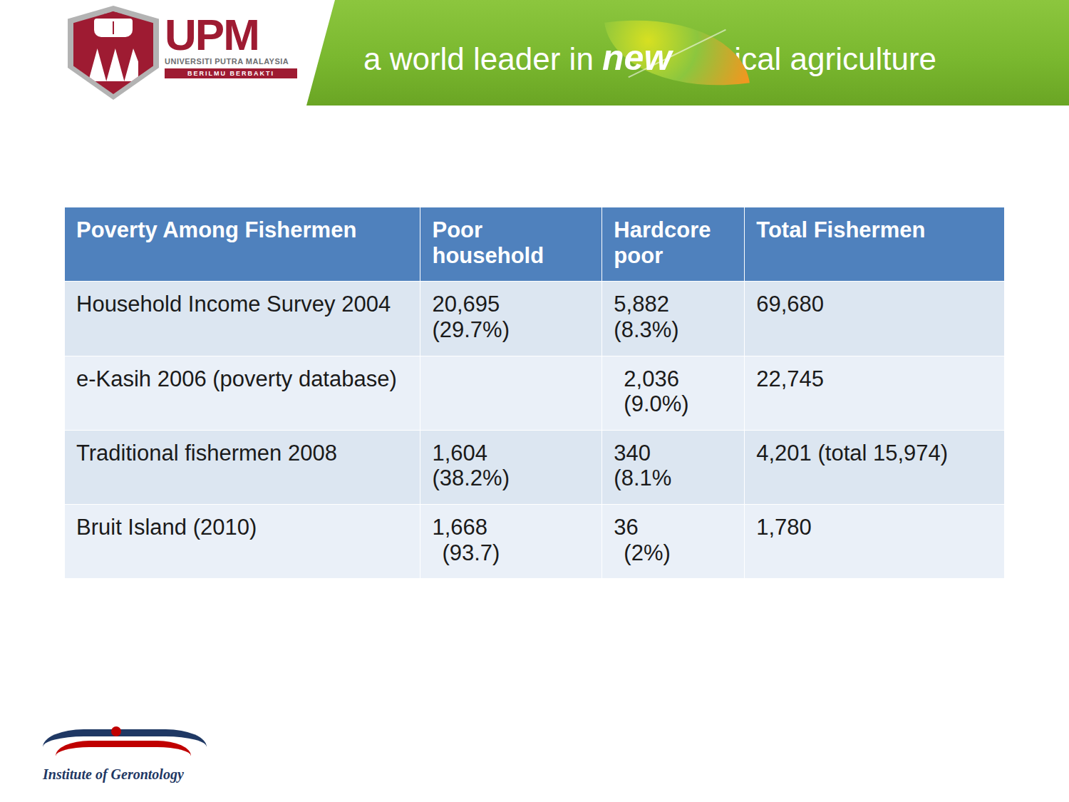UPM
UPM
UNIVERSITI PUTRA MALAYSIA
BERILMU BERBAKTI
a world leader in new tropical agriculture
| Poverty Among Fishermen | Poor household | Hardcore poor | Total Fishermen |
| --- | --- | --- | --- |
| Household Income Survey 2004 | 20,695 (29.7%) | 5,882 (8.3%) | 69,680 |
| e-Kasih 2006 (poverty database) | | 2,036 (9.0%) | 22,745 |
| Traditional fishermen 2008 | 1,604 (38.2%) | 340 (8.1% | 4,201 (total 15,974) |
| Bruit Island (2010) | 1,668 (93.7) | 36 (2%) | 1,780 |
Institute of Gerontology